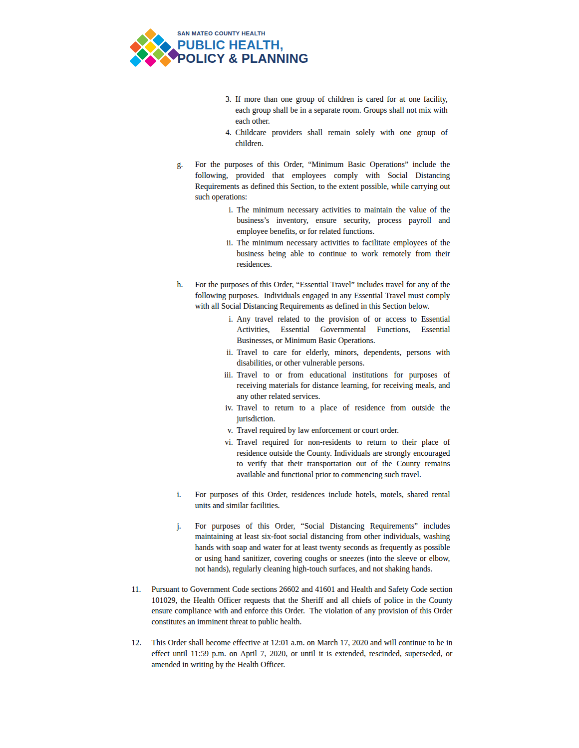SAN MATEO COUNTY HEALTH
PUBLIC HEALTH,
POLICY & PLANNING
3. If more than one group of children is cared for at one facility, each group shall be in a separate room. Groups shall not mix with each other.
4. Childcare providers shall remain solely with one group of children.
g. For the purposes of this Order, “Minimum Basic Operations” include the following, provided that employees comply with Social Distancing Requirements as defined this Section, to the extent possible, while carrying out such operations:
i. The minimum necessary activities to maintain the value of the business’s inventory, ensure security, process payroll and employee benefits, or for related functions.
ii. The minimum necessary activities to facilitate employees of the business being able to continue to work remotely from their residences.
h. For the purposes of this Order, “Essential Travel” includes travel for any of the following purposes. Individuals engaged in any Essential Travel must comply with all Social Distancing Requirements as defined in this Section below.
i. Any travel related to the provision of or access to Essential Activities, Essential Governmental Functions, Essential Businesses, or Minimum Basic Operations.
ii. Travel to care for elderly, minors, dependents, persons with disabilities, or other vulnerable persons.
iii. Travel to or from educational institutions for purposes of receiving materials for distance learning, for receiving meals, and any other related services.
iv. Travel to return to a place of residence from outside the jurisdiction.
v. Travel required by law enforcement or court order.
vi. Travel required for non-residents to return to their place of residence outside the County. Individuals are strongly encouraged to verify that their transportation out of the County remains available and functional prior to commencing such travel.
i. For purposes of this Order, residences include hotels, motels, shared rental units and similar facilities.
j. For purposes of this Order, “Social Distancing Requirements” includes maintaining at least six-foot social distancing from other individuals, washing hands with soap and water for at least twenty seconds as frequently as possible or using hand sanitizer, covering coughs or sneezes (into the sleeve or elbow, not hands), regularly cleaning high-touch surfaces, and not shaking hands.
11. Pursuant to Government Code sections 26602 and 41601 and Health and Safety Code section 101029, the Health Officer requests that the Sheriff and all chiefs of police in the County ensure compliance with and enforce this Order. The violation of any provision of this Order constitutes an imminent threat to public health.
12. This Order shall become effective at 12:01 a.m. on March 17, 2020 and will continue to be in effect until 11:59 p.m. on April 7, 2020, or until it is extended, rescinded, superseded, or amended in writing by the Health Officer.